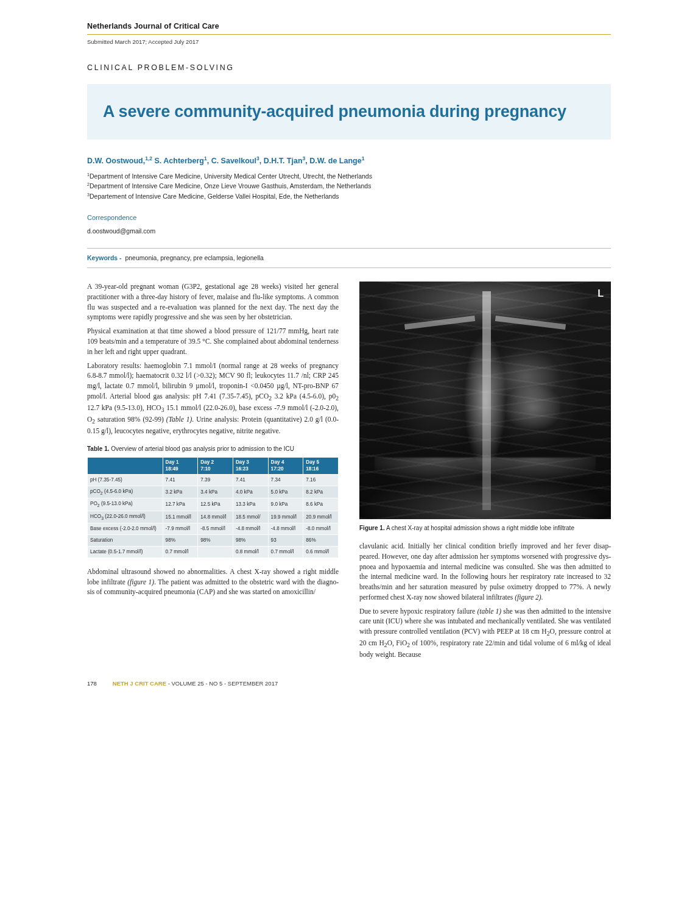Netherlands Journal of Critical Care
Submitted March 2017; Accepted July 2017
CLINICAL PROBLEM-SOLVING
A severe community-acquired pneumonia during pregnancy
D.W. Oostwoud,1,2 S. Achterberg1, C. Savelkoul3, D.H.T. Tjan3, D.W. de Lange1
1Department of Intensive Care Medicine, University Medical Center Utrecht, Utrecht, the Netherlands
2Department of Intensive Care Medicine, Onze Lieve Vrouwe Gasthuis, Amsterdam, the Netherlands
3Departement of Intensive Care Medicine, Gelderse Vallei Hospital, Ede, the Netherlands
Correspondence
d.oostwoud@gmail.com
Keywords - pneumonia, pregnancy, pre eclampsia, legionella
A 39-year-old pregnant woman (G3P2, gestational age 28 weeks) visited her general practitioner with a three-day history of fever, malaise and flu-like symptoms. A common flu was suspected and a re-evaluation was planned for the next day. The next day the symptoms were rapidly progressive and she was seen by her obstetrician.
Physical examination at that time showed a blood pressure of 121/77 mmHg, heart rate 109 beats/min and a temperature of 39.5 °C. She complained about abdominal tenderness in her left and right upper quadrant.
Laboratory results: haemoglobin 7.1 mmol/I (normal range at 28 weeks of pregnancy 6.8-8.7 mmol/l); haematocrit 0.32 l/l (>0.32); MCV 90 fl; leukocytes 11.7 /nl; CRP 245 mg/l, lactate 0.7 mmol/l, bilirubin 9 µmol/l, troponin-I <0.0450 µg/l, NT-pro-BNP 67 pmol/l. Arterial blood gas analysis: pH 7.41 (7.35-7.45), pCO2 3.2 kPa (4.5-6.0), p02 12.7 kPa (9.5-13.0), HCO3 15.1 mmol/l (22.0-26.0), base excess -7.9 mmol/l (-2.0-2.0), O2 saturation 98% (92-99) (Table 1). Urine analysis: Protein (quantitative) 2.0 g/l (0.0-0.15 g/l), leucocytes negative, erythrocytes negative, nitrite negative.
Table 1. Overview of arterial blood gas analysis prior to admission to the ICU
| | Day 1 18:49 | Day 2 7:10 | Day 3 16:23 | Day 4 17:20 | Day 5 18:16 |
| --- | --- | --- | --- | --- | --- |
| pH (7.35-7.45) | 7.41 | 7.39 | 7.41 | 7.34 | 7.16 |
| pCO 2 (4.5-6.0 kPa) | 3.2 kPa | 3.4 kPa | 4.0 kPa | 5.0 kPa | 8.2 kPa |
| PO 2 (9.5-13.0 kPa) | 12.7 kPa | 12.5 kPa | 13.3 kPa | 9.0 kPa | 8.6 kPa |
| HCO 3 (22.0-26.0 mmol/l) | 15.1 mmol/l | 14.8 mmol/l | 18.5 mmol/ | 19.9 mmol/l | 20.9 mmol/l |
| Base excess (-2.0-2.0 mmol/l) | -7.9 mmol/l | -8.5 mmol/l | -4.8 mmol/l | -4.8 mmol/l | -8.0 mmol/l |
| Saturation | 98% | 98% | 98% | 93 | 86% |
| Lactate (0.5-1.7 mmol/l) | 0.7 mmol/l | | 0.8 mmol/l | 0.7 mmol/l | 0.6 mmol/l |
Abdominal ultrasound showed no abnormalities. A chest X-ray showed a right middle lobe infiltrate (figure 1). The patient was admitted to the obstetric ward with the diagnosis of community-acquired pneumonia (CAP) and she was started on amoxicillin/
L
Figure 1. A chest X-ray at hospital admission shows a right middle lobe infiltrate
clavulanic acid. Initially her clinical condition briefly improved and her fever disappeared. However, one day after admission her symptoms worsened with progressive dyspnoea and hypoxaemia and internal medicine was consulted. She was then admitted to the internal medicine ward. In the following hours her respiratory rate increased to 32 breaths/min and her saturation measured by pulse oximetry dropped to 77%. A newly performed chest X-ray now showed bilateral infiltrates (figure 2).
Due to severe hypoxic respiratory failure (table 1) she was then admitted to the intensive care unit (ICU) where she was intubated and mechanically ventilated. She was ventilated with pressure controlled ventilation (PCV) with PEEP at 18 cm H2O, pressure control at 20 cm H2O, FiO2 of 100%, respiratory rate 22/min and tidal volume of 6 ml/kg of ideal body weight. Because
178 NETH J CRIT CARE - VOLUME 25 - NO 5 - SEPTEMBER 2017